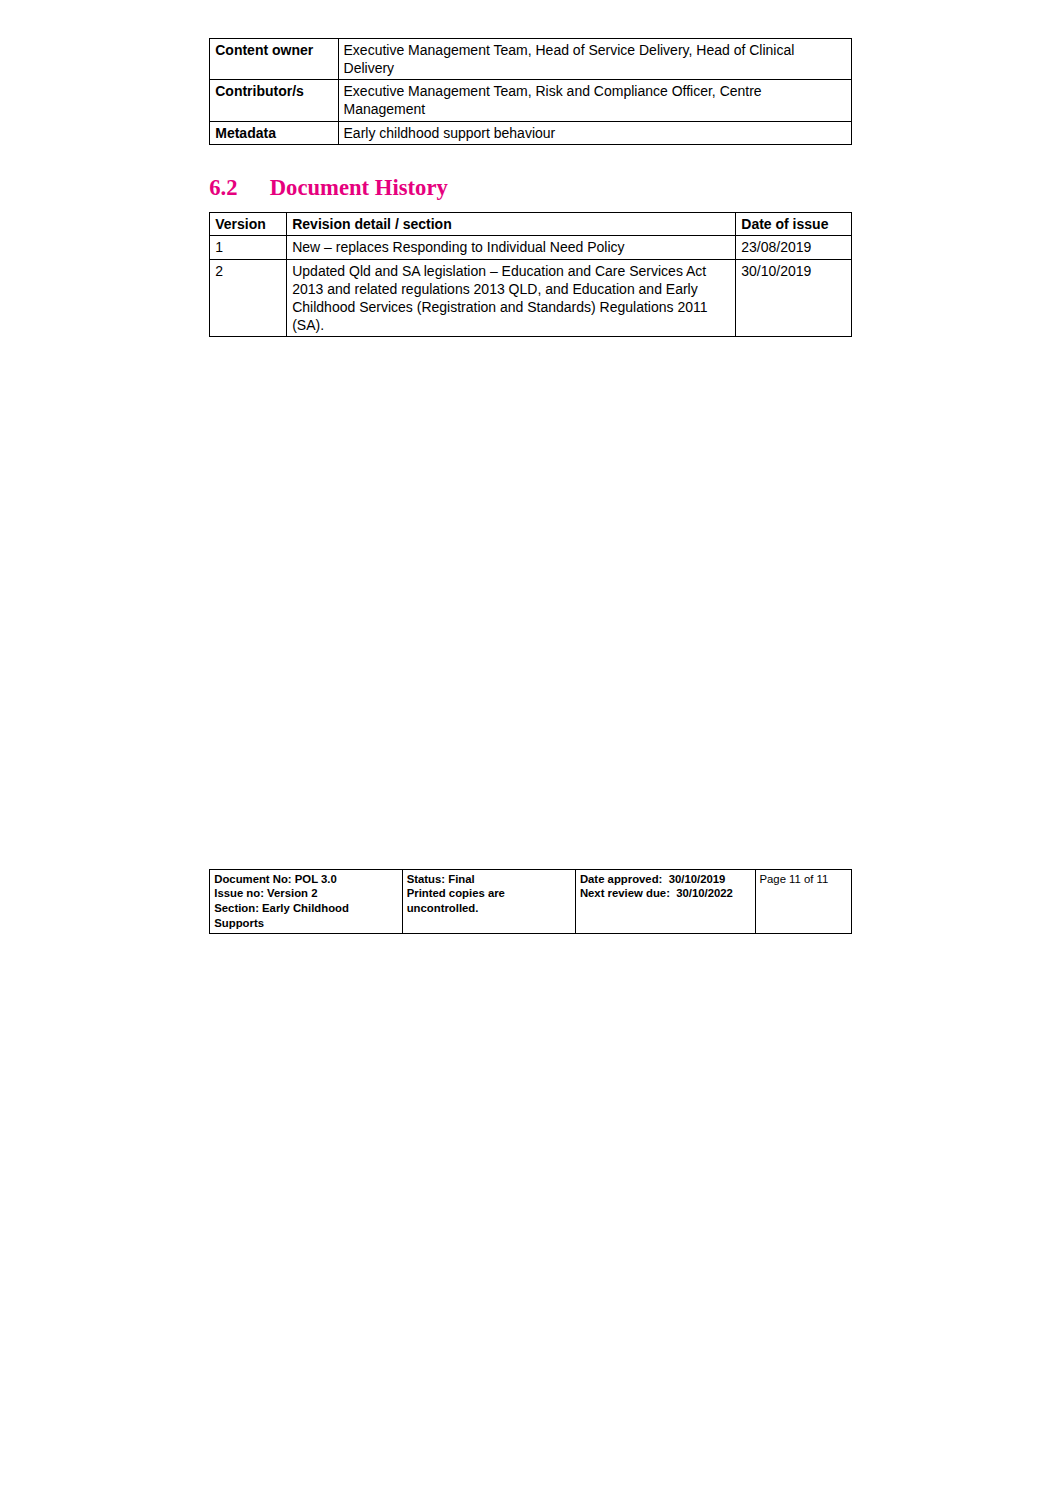| Content owner | Executive Management Team, Head of Service Delivery, Head of Clinical Delivery |
| Contributor/s | Executive Management Team, Risk and Compliance Officer, Centre Management |
| Metadata | Early childhood support behaviour |
6.2 Document History
| Version | Revision detail / section | Date of issue |
| --- | --- | --- |
| 1 | New – replaces Responding to Individual Need Policy | 23/08/2019 |
| 2 | Updated Qld and SA legislation – Education and Care Services Act 2013 and related regulations 2013 QLD, and Education and Early Childhood Services (Registration and Standards) Regulations 2011 (SA). | 30/10/2019 |
| Document No: POL 3.0 Issue no: Version 2 Section: Early Childhood Supports | Status: Final Printed copies are uncontrolled. | Date approved: 30/10/2019 Next review due: 30/10/2022 | Page 11 of 11 |